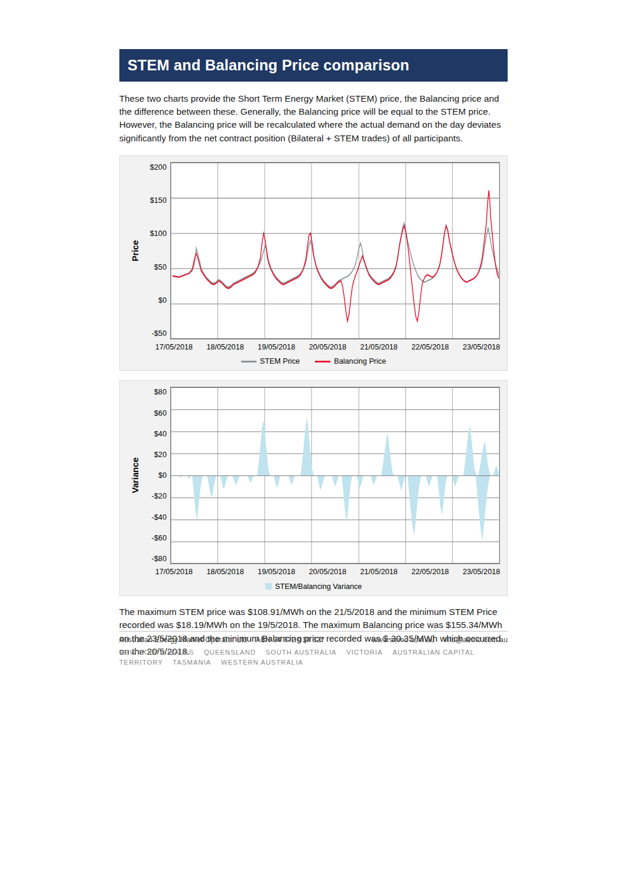STEM and Balancing Price comparison
These two charts provide the Short Term Energy Market (STEM) price, the Balancing price and the difference between these. Generally, the Balancing price will be equal to the STEM price. However, the Balancing price will be recalculated where the actual demand on the day deviates significantly from the net contract position (Bilateral + STEM trades) of all participants.
Price
$200 $150 $100 $50 $0 -$50
17/05/2018 18/05/2018 19/05/2018 20/05/2018 21/05/2018 22/05/2018 23/05/2018
STEM Price Balancing Price
Variance
$80 $60 $40 $20 $0 -$20 -$40 -$60 -$80
17/05/2018 18/05/2018 19/05/2018 20/05/2018 21/05/2018 22/05/2018 23/05/2018
STEM/Balancing Variance
The maximum STEM price was $108.91/MWh on the 21/5/2018 and the minimum STEM Price recorded was $18.19/MWh on the 19/5/2018. The maximum Balancing price was $155.34/MWh on the 23/5/2018 and the minimum Balancing price recorded was $-30.35/MWh which occurred on the 20/5/2018.
Australian Energy Market Operator Ltd ABN 94 072 010 327 www.aemo.com.au info@aemo.com.au
NEW SOUTH WALES QUEENSLAND SOUTH AUSTRALIA VICTORIA AUSTRALIAN CAPITAL TERRITORY TASMANIA WESTERN AUSTRALIA